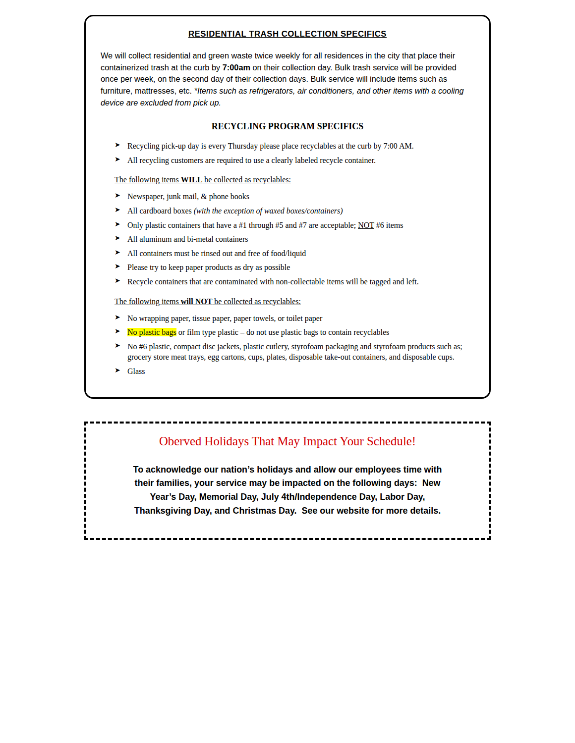RESIDENTIAL TRASH COLLECTION SPECIFICS
We will collect residential and green waste twice weekly for all residences in the city that place their containerized trash at the curb by 7:00am on their collection day. Bulk trash service will be provided once per week, on the second day of their collection days. Bulk service will include items such as furniture, mattresses, etc. *Items such as refrigerators, air conditioners, and other items with a cooling device are excluded from pick up.
RECYCLING PROGRAM SPECIFICS
Recycling pick-up day is every Thursday please place recyclables at the curb by 7:00 AM.
All recycling customers are required to use a clearly labeled recycle container.
The following items WILL be collected as recyclables:
Newspaper, junk mail, & phone books
All cardboard boxes (with the exception of waxed boxes/containers)
Only plastic containers that have a #1 through #5 and #7 are acceptable; NOT #6 items
All aluminum and bi-metal containers
All containers must be rinsed out and free of food/liquid
Please try to keep paper products as dry as possible
Recycle containers that are contaminated with non-collectable items will be tagged and left.
The following items will NOT be collected as recyclables:
No wrapping paper, tissue paper, paper towels, or toilet paper
No plastic bags or film type plastic – do not use plastic bags to contain recyclables
No #6 plastic, compact disc jackets, plastic cutlery, styrofoam packaging and styrofoam products such as; grocery store meat trays, egg cartons, cups, plates, disposable take-out containers, and disposable cups.
Glass
Oberved Holidays That May Impact Your Schedule!
To acknowledge our nation’s holidays and allow our employees time with their families, your service may be impacted on the following days: New Year’s Day, Memorial Day, July 4th/Independence Day, Labor Day, Thanksgiving Day, and Christmas Day. See our website for more details.